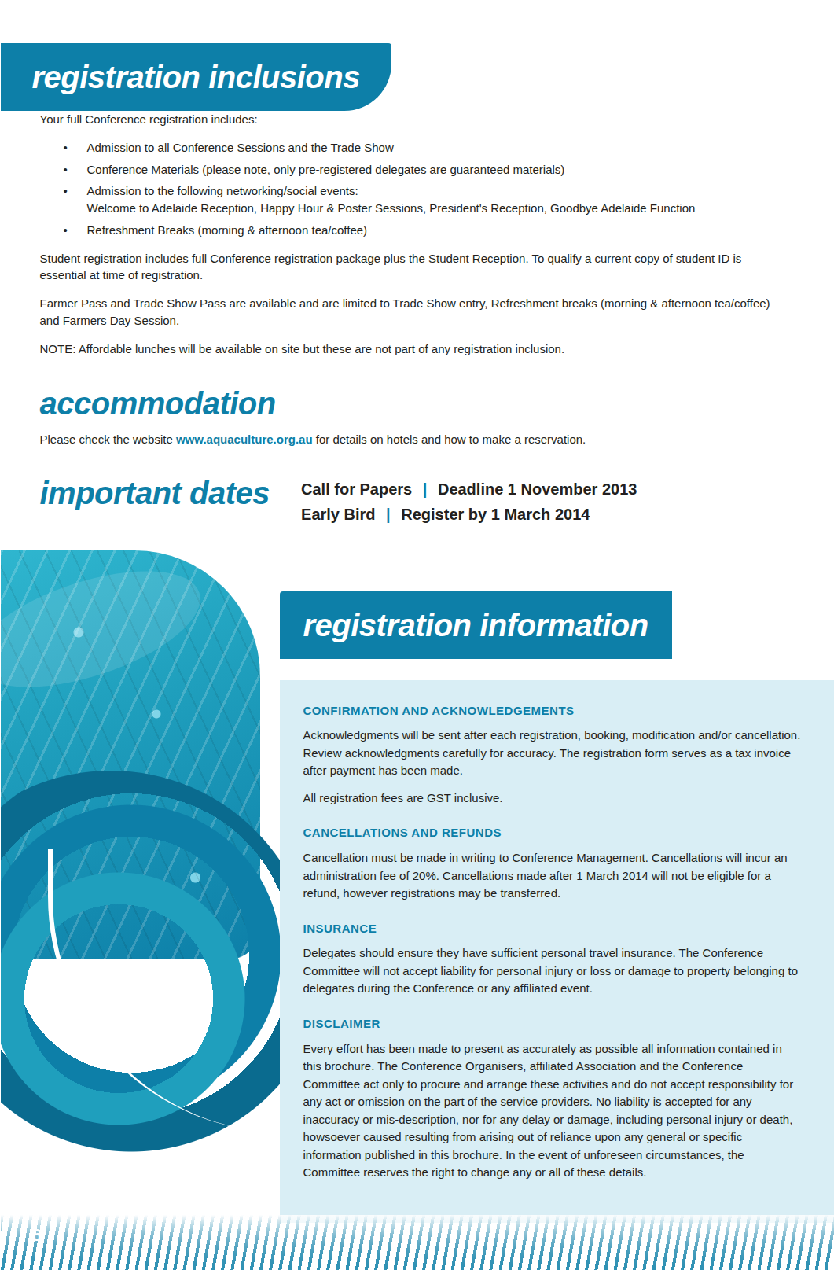registration inclusions
Your full Conference registration includes:
Admission to all Conference Sessions and the Trade Show
Conference Materials (please note, only pre-registered delegates are guaranteed materials)
Admission to the following networking/social events:
Welcome to Adelaide Reception, Happy Hour & Poster Sessions, President's Reception, Goodbye Adelaide Function
Refreshment Breaks (morning & afternoon tea/coffee)
Student registration includes full Conference registration package plus the Student Reception. To qualify a current copy of student ID is essential at time of registration.
Farmer Pass and Trade Show Pass are available and are limited to Trade Show entry, Refreshment breaks (morning & afternoon tea/coffee) and Farmers Day Session.
NOTE: Affordable lunches will be available on site but these are not part of any registration inclusion.
accommodation
Please check the website www.aquaculture.org.au for details on hotels and how to make a reservation.
important dates
Call for Papers | Deadline 1 November 2013
Early Bird | Register by 1 March 2014
registration information
Confirmation and Acknowledgements
Acknowledgments will be sent after each registration, booking, modification and/or cancellation. Review acknowledgments carefully for accuracy. The registration form serves as a tax invoice after payment has been made.
All registration fees are GST inclusive.
Cancellations and Refunds
Cancellation must be made in writing to Conference Management. Cancellations will incur an administration fee of 20%. Cancellations made after 1 March 2014 will not be eligible for a refund, however registrations may be transferred.
Insurance
Delegates should ensure they have sufficient personal travel insurance. The Conference Committee will not accept liability for personal injury or loss or damage to property belonging to delegates during the Conference or any affiliated event.
Disclaimer
Every effort has been made to present as accurately as possible all information contained in this brochure. The Conference Organisers, affiliated Association and the Conference Committee act only to procure and arrange these activities and do not accept responsibility for any act or omission on the part of the service providers. No liability is accepted for any inaccuracy or mis-description, nor for any delay or damage, including personal injury or death, howsoever caused resulting from arising out of reliance upon any general or specific information published in this brochure. In the event of unforeseen circumstances, the Committee reserves the right to change any or all of these details.
6